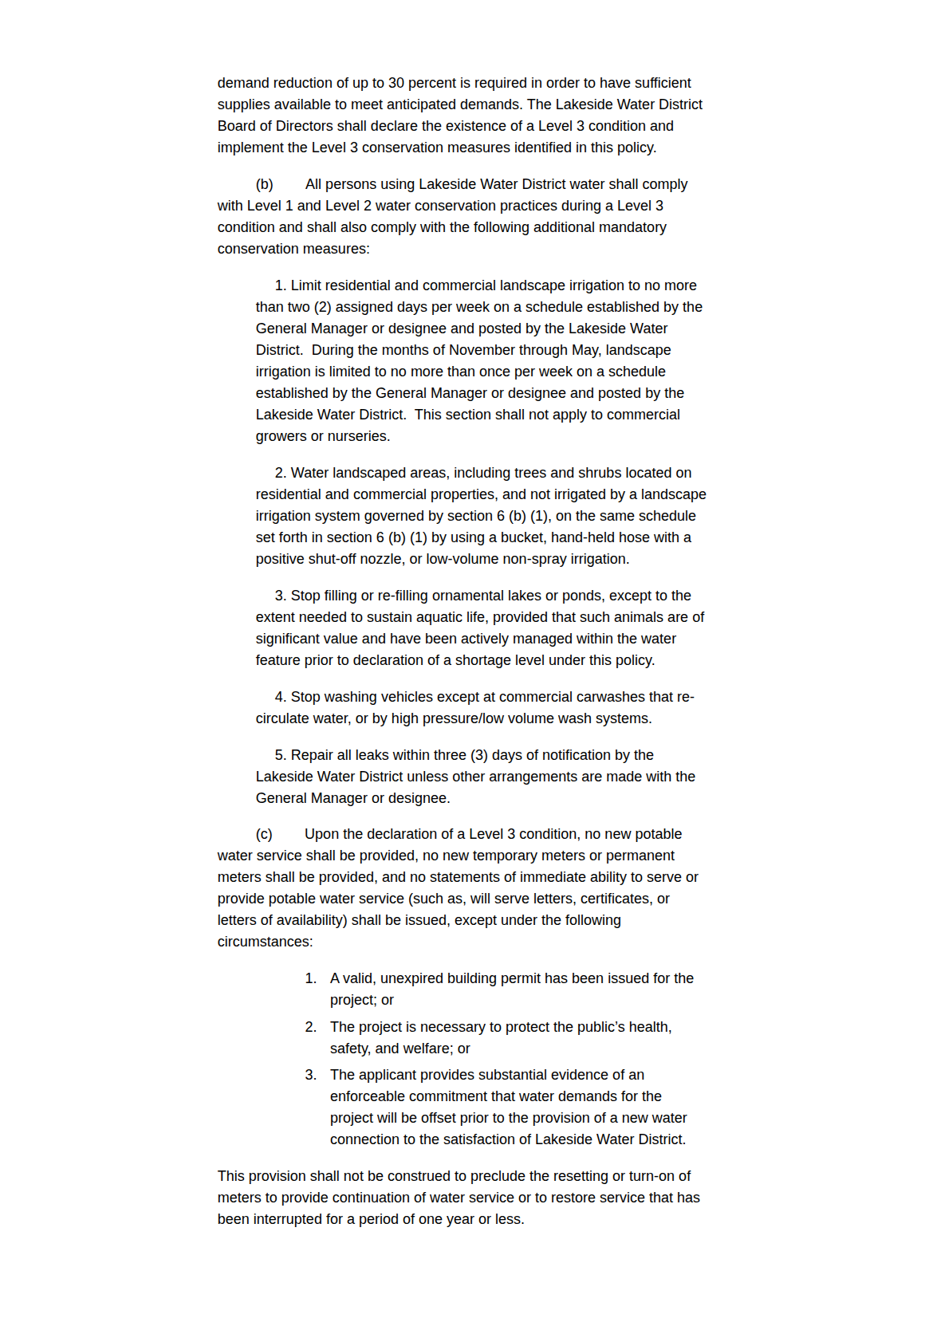demand reduction of up to 30 percent is required in order to have sufficient supplies available to meet anticipated demands. The Lakeside Water District Board of Directors shall declare the existence of a Level 3 condition and implement the Level 3 conservation measures identified in this policy.
(b) All persons using Lakeside Water District water shall comply with Level 1 and Level 2 water conservation practices during a Level 3 condition and shall also comply with the following additional mandatory conservation measures:
1. Limit residential and commercial landscape irrigation to no more than two (2) assigned days per week on a schedule established by the General Manager or designee and posted by the Lakeside Water District. During the months of November through May, landscape irrigation is limited to no more than once per week on a schedule established by the General Manager or designee and posted by the Lakeside Water District. This section shall not apply to commercial growers or nurseries.
2. Water landscaped areas, including trees and shrubs located on residential and commercial properties, and not irrigated by a landscape irrigation system governed by section 6 (b) (1), on the same schedule set forth in section 6 (b) (1) by using a bucket, hand-held hose with a positive shut-off nozzle, or low-volume non-spray irrigation.
3. Stop filling or re-filling ornamental lakes or ponds, except to the extent needed to sustain aquatic life, provided that such animals are of significant value and have been actively managed within the water feature prior to declaration of a shortage level under this policy.
4. Stop washing vehicles except at commercial carwashes that re-circulate water, or by high pressure/low volume wash systems.
5. Repair all leaks within three (3) days of notification by the Lakeside Water District unless other arrangements are made with the General Manager or designee.
(c) Upon the declaration of a Level 3 condition, no new potable water service shall be provided, no new temporary meters or permanent meters shall be provided, and no statements of immediate ability to serve or provide potable water service (such as, will serve letters, certificates, or letters of availability) shall be issued, except under the following circumstances:
A valid, unexpired building permit has been issued for the project; or
The project is necessary to protect the public’s health, safety, and welfare; or
The applicant provides substantial evidence of an enforceable commitment that water demands for the project will be offset prior to the provision of a new water connection to the satisfaction of Lakeside Water District.
This provision shall not be construed to preclude the resetting or turn-on of meters to provide continuation of water service or to restore service that has been interrupted for a period of one year or less.